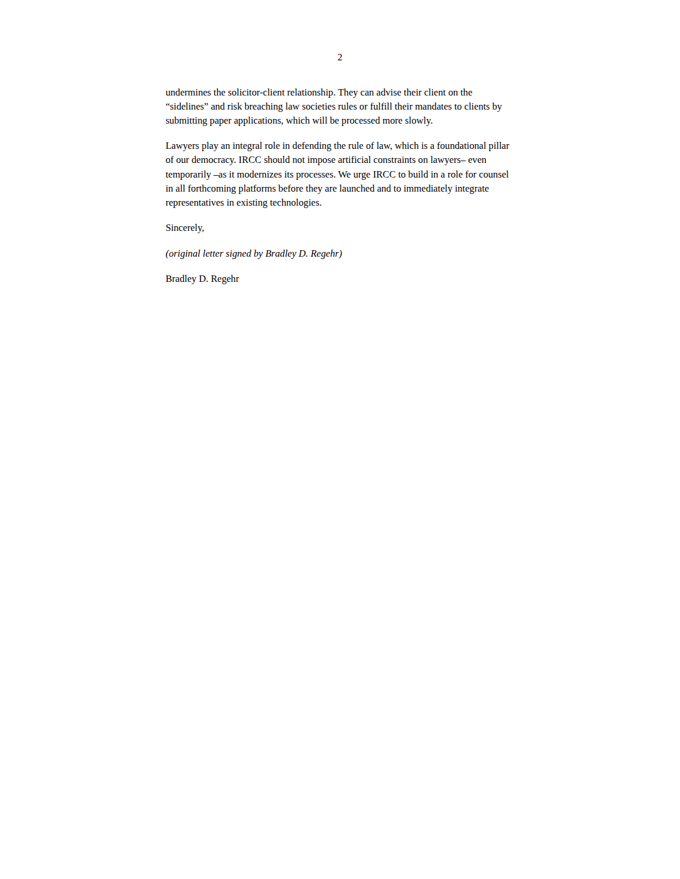2
undermines the solicitor-client relationship. They can advise their client on the “sidelines” and risk breaching law societies rules or fulfill their mandates to clients by submitting paper applications, which will be processed more slowly.
Lawyers play an integral role in defending the rule of law, which is a foundational pillar of our democracy. IRCC should not impose artificial constraints on lawyers– even temporarily –as it modernizes its processes. We urge IRCC to build in a role for counsel in all forthcoming platforms before they are launched and to immediately integrate representatives in existing technologies.
Sincerely,
(original letter signed by Bradley D. Regehr)
Bradley D. Regehr